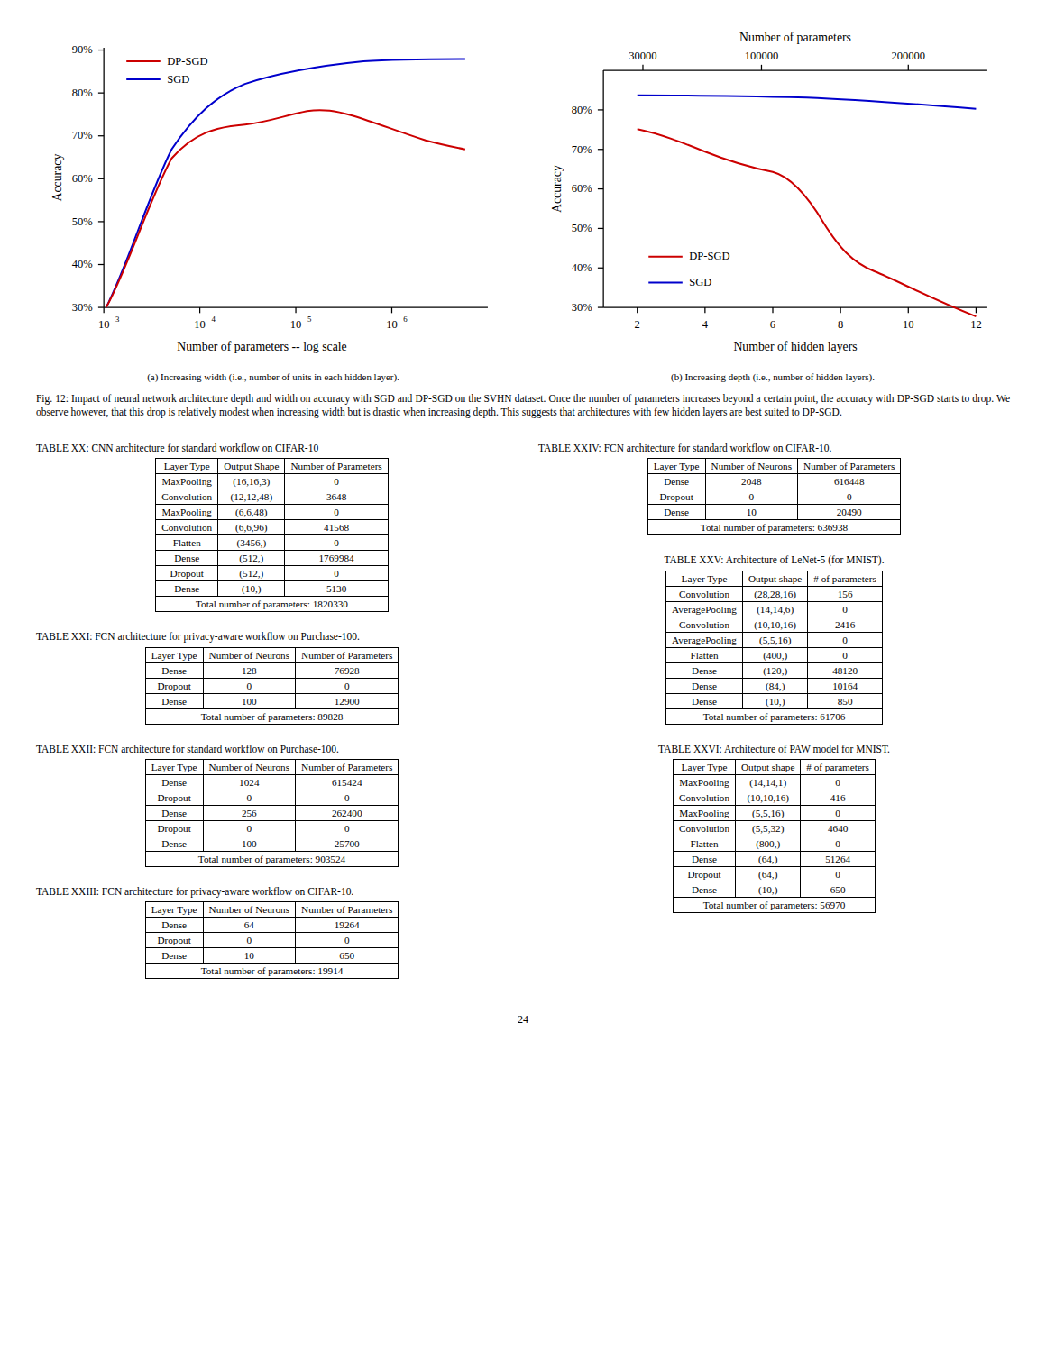30% 40% 50% 60% 70% 80% 90% 10 3 10 4 10 5 10 6 Number of parameters -- log scale Accuracy DP-SGD SGD
(a) Increasing width (i.e., number of units in each hidden layer).
30000 100000 200000 Number of parameters 30% 40% 50% 60% 70% 80% 2 4 6 8 10 12 Number of hidden layers Accuracy DP-SGD SGD
(b) Increasing depth (i.e., number of hidden layers).
Fig. 12: Impact of neural network architecture depth and width on accuracy with SGD and DP-SGD on the SVHN dataset. Once the number of parameters increases beyond a certain point, the accuracy with DP-SGD starts to drop. We observe however, that this drop is relatively modest when increasing width but is drastic when increasing depth. This suggests that architectures with few hidden layers are best suited to DP-SGD.
TABLE XX: CNN architecture for standard workflow on CIFAR-10
| Layer Type | Output Shape | Number of Parameters |
| --- | --- | --- |
| MaxPooling | (16,16,3) | 0 |
| Convolution | (12,12,48) | 3648 |
| MaxPooling | (6,6,48) | 0 |
| Convolution | (6,6,96) | 41568 |
| Flatten | (3456,) | 0 |
| Dense | (512,) | 1769984 |
| Dropout | (512,) | 0 |
| Dense | (10,) | 5130 |
| Total number of parameters: 1820330 |
TABLE XXI: FCN architecture for privacy-aware workflow on Purchase-100.
| Layer Type | Number of Neurons | Number of Parameters |
| --- | --- | --- |
| Dense | 128 | 76928 |
| Dropout | 0 | 0 |
| Dense | 100 | 12900 |
| Total number of parameters: 89828 |
TABLE XXII: FCN architecture for standard workflow on Purchase-100.
| Layer Type | Number of Neurons | Number of Parameters |
| --- | --- | --- |
| Dense | 1024 | 615424 |
| Dropout | 0 | 0 |
| Dense | 256 | 262400 |
| Dropout | 0 | 0 |
| Dense | 100 | 25700 |
| Total number of parameters: 903524 |
TABLE XXIII: FCN architecture for privacy-aware workflow on CIFAR-10.
| Layer Type | Number of Neurons | Number of Parameters |
| --- | --- | --- |
| Dense | 64 | 19264 |
| Dropout | 0 | 0 |
| Dense | 10 | 650 |
| Total number of parameters: 19914 |
TABLE XXIV: FCN architecture for standard workflow on CIFAR-10.
| Layer Type | Number of Neurons | Number of Parameters |
| --- | --- | --- |
| Dense | 2048 | 616448 |
| Dropout | 0 | 0 |
| Dense | 10 | 20490 |
| Total number of parameters: 636938 |
TABLE XXV: Architecture of LeNet-5 (for MNIST).
| Layer Type | Output shape | # of parameters |
| --- | --- | --- |
| Convolution | (28,28,16) | 156 |
| AveragePooling | (14,14,6) | 0 |
| Convolution | (10,10,16) | 2416 |
| AveragePooling | (5,5,16) | 0 |
| Flatten | (400,) | 0 |
| Dense | (120,) | 48120 |
| Dense | (84,) | 10164 |
| Dense | (10,) | 850 |
| Total number of parameters: 61706 |
TABLE XXVI: Architecture of PAW model for MNIST.
| Layer Type | Output shape | # of parameters |
| --- | --- | --- |
| MaxPooling | (14,14,1) | 0 |
| Convolution | (10,10,16) | 416 |
| MaxPooling | (5,5,16) | 0 |
| Convolution | (5,5,32) | 4640 |
| Flatten | (800,) | 0 |
| Dense | (64,) | 51264 |
| Dropout | (64,) | 0 |
| Dense | (10,) | 650 |
| Total number of parameters: 56970 |
24